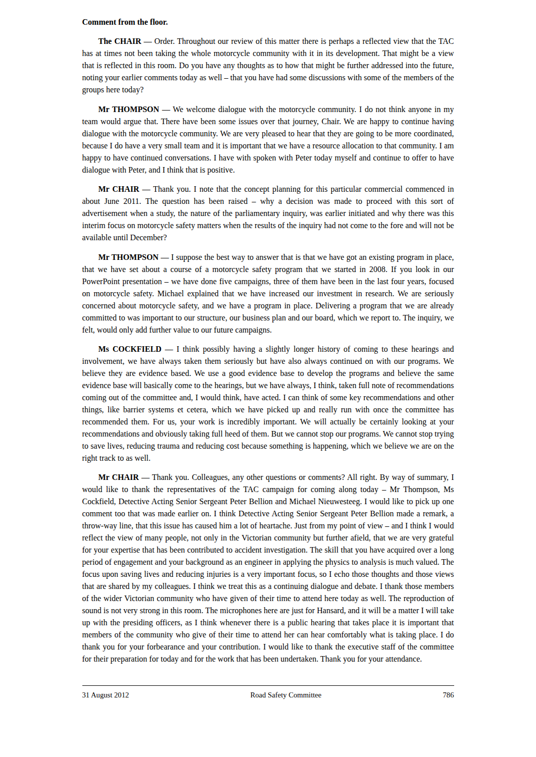Comment from the floor.
The CHAIR — Order. Throughout our review of this matter there is perhaps a reflected view that the TAC has at times not been taking the whole motorcycle community with it in its development. That might be a view that is reflected in this room. Do you have any thoughts as to how that might be further addressed into the future, noting your earlier comments today as well – that you have had some discussions with some of the members of the groups here today?
Mr THOMPSON — We welcome dialogue with the motorcycle community. I do not think anyone in my team would argue that. There have been some issues over that journey, Chair. We are happy to continue having dialogue with the motorcycle community. We are very pleased to hear that they are going to be more coordinated, because I do have a very small team and it is important that we have a resource allocation to that community. I am happy to have continued conversations. I have with spoken with Peter today myself and continue to offer to have dialogue with Peter, and I think that is positive.
Mr CHAIR — Thank you. I note that the concept planning for this particular commercial commenced in about June 2011. The question has been raised – why a decision was made to proceed with this sort of advertisement when a study, the nature of the parliamentary inquiry, was earlier initiated and why there was this interim focus on motorcycle safety matters when the results of the inquiry had not come to the fore and will not be available until December?
Mr THOMPSON — I suppose the best way to answer that is that we have got an existing program in place, that we have set about a course of a motorcycle safety program that we started in 2008. If you look in our PowerPoint presentation – we have done five campaigns, three of them have been in the last four years, focused on motorcycle safety. Michael explained that we have increased our investment in research. We are seriously concerned about motorcycle safety, and we have a program in place. Delivering a program that we are already committed to was important to our structure, our business plan and our board, which we report to. The inquiry, we felt, would only add further value to our future campaigns.
Ms COCKFIELD — I think possibly having a slightly longer history of coming to these hearings and involvement, we have always taken them seriously but have also always continued on with our programs. We believe they are evidence based. We use a good evidence base to develop the programs and believe the same evidence base will basically come to the hearings, but we have always, I think, taken full note of recommendations coming out of the committee and, I would think, have acted. I can think of some key recommendations and other things, like barrier systems et cetera, which we have picked up and really run with once the committee has recommended them. For us, your work is incredibly important. We will actually be certainly looking at your recommendations and obviously taking full heed of them. But we cannot stop our programs. We cannot stop trying to save lives, reducing trauma and reducing cost because something is happening, which we believe we are on the right track to as well.
Mr CHAIR — Thank you. Colleagues, any other questions or comments? All right. By way of summary, I would like to thank the representatives of the TAC campaign for coming along today – Mr Thompson, Ms Cockfield, Detective Acting Senior Sergeant Peter Bellion and Michael Nieuwesteeg. I would like to pick up one comment too that was made earlier on. I think Detective Acting Senior Sergeant Peter Bellion made a remark, a throw-way line, that this issue has caused him a lot of heartache. Just from my point of view – and I think I would reflect the view of many people, not only in the Victorian community but further afield, that we are very grateful for your expertise that has been contributed to accident investigation. The skill that you have acquired over a long period of engagement and your background as an engineer in applying the physics to analysis is much valued. The focus upon saving lives and reducing injuries is a very important focus, so I echo those thoughts and those views that are shared by my colleagues. I think we treat this as a continuing dialogue and debate. I thank those members of the wider Victorian community who have given of their time to attend here today as well. The reproduction of sound is not very strong in this room. The microphones here are just for Hansard, and it will be a matter I will take up with the presiding officers, as I think whenever there is a public hearing that takes place it is important that members of the community who give of their time to attend her can hear comfortably what is taking place. I do thank you for your forbearance and your contribution. I would like to thank the executive staff of the committee for their preparation for today and for the work that has been undertaken. Thank you for your attendance.
31 August 2012 Road Safety Committee 786